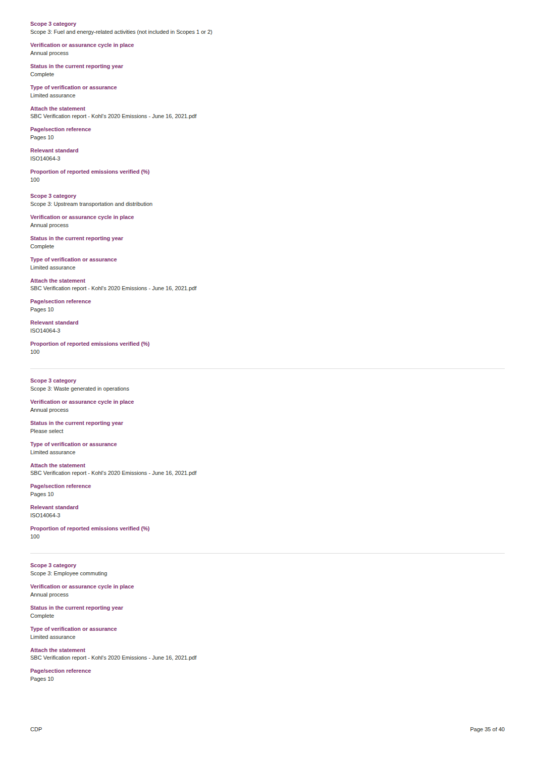Scope 3 category
Scope 3: Fuel and energy-related activities (not included in Scopes 1 or 2)
Verification or assurance cycle in place
Annual process
Status in the current reporting year
Complete
Type of verification or assurance
Limited assurance
Attach the statement
SBC Verification report - Kohl's 2020 Emissions - June 16, 2021.pdf
Page/section reference
Pages 10
Relevant standard
ISO14064-3
Proportion of reported emissions verified (%)
100
Scope 3 category
Scope 3: Upstream transportation and distribution
Verification or assurance cycle in place
Annual process
Status in the current reporting year
Complete
Type of verification or assurance
Limited assurance
Attach the statement
SBC Verification report - Kohl's 2020 Emissions - June 16, 2021.pdf
Page/section reference
Pages 10
Relevant standard
ISO14064-3
Proportion of reported emissions verified (%)
100
Scope 3 category
Scope 3: Waste generated in operations
Verification or assurance cycle in place
Annual process
Status in the current reporting year
Please select
Type of verification or assurance
Limited assurance
Attach the statement
SBC Verification report - Kohl's 2020 Emissions - June 16, 2021.pdf
Page/section reference
Pages 10
Relevant standard
ISO14064-3
Proportion of reported emissions verified (%)
100
Scope 3 category
Scope 3: Employee commuting
Verification or assurance cycle in place
Annual process
Status in the current reporting year
Complete
Type of verification or assurance
Limited assurance
Attach the statement
SBC Verification report - Kohl's 2020 Emissions - June 16, 2021.pdf
Page/section reference
Pages 10
CDP Page 35 of 40